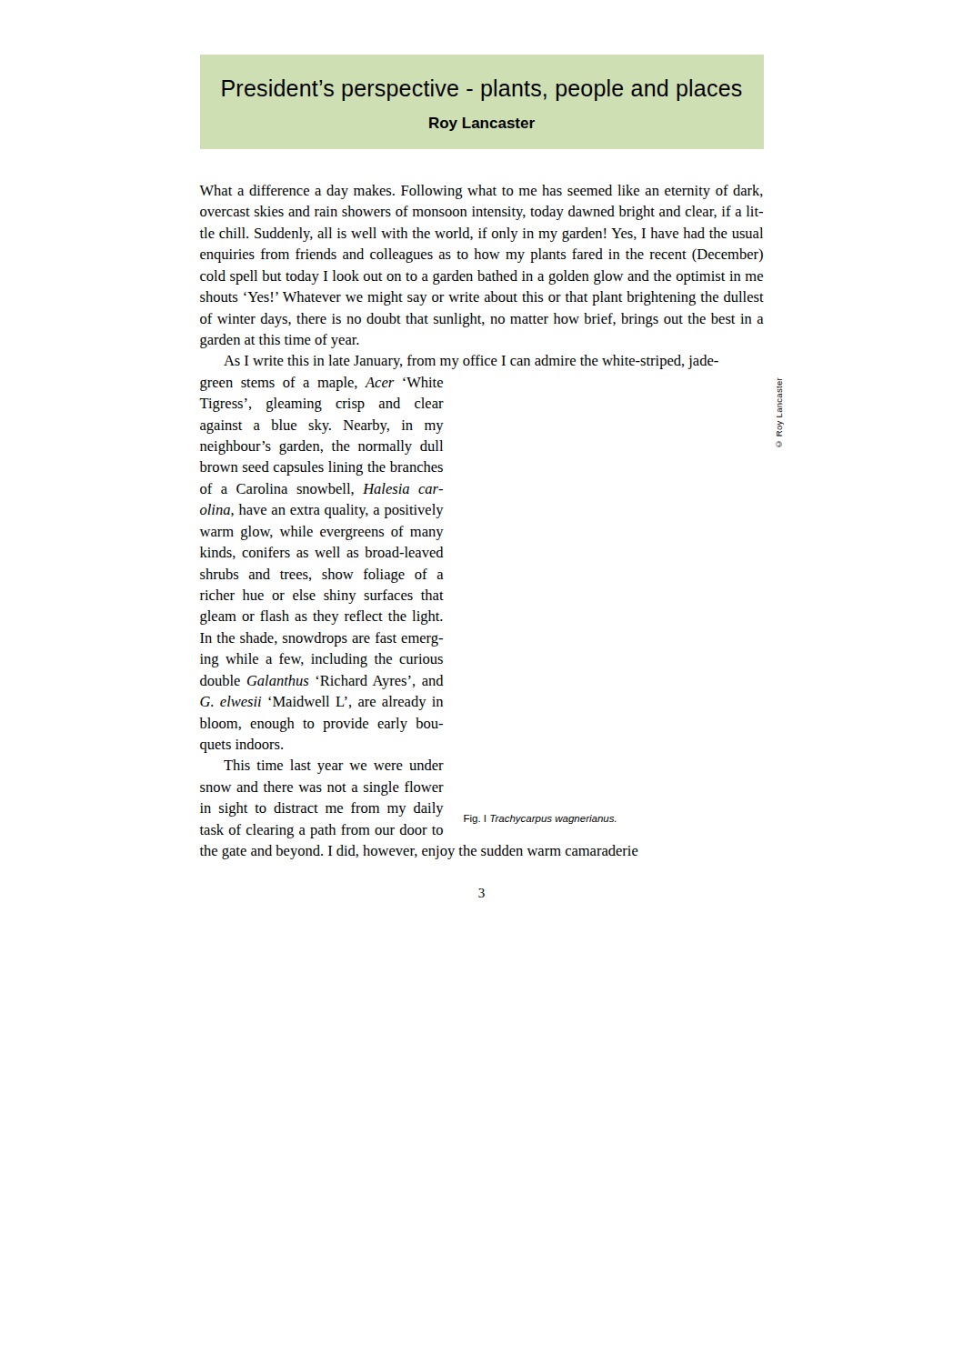President’s perspective - plants, people and places
Roy Lancaster
What a difference a day makes. Following what to me has seemed like an eternity of dark, overcast skies and rain showers of monsoon intensity, today dawned bright and clear, if a little chill. Suddenly, all is well with the world, if only in my garden! Yes, I have had the usual enquiries from friends and colleagues as to how my plants fared in the recent (December) cold spell but today I look out on to a garden bathed in a golden glow and the optimist in me shouts ‘Yes!’ Whatever we might say or write about this or that plant brightening the dullest of winter days, there is no doubt that sunlight, no matter how brief, brings out the best in a garden at this time of year.
As I write this in late January, from my office I can admire the white-striped, jade-
© Roy Lancaster
Fig. I Trachycarpus wagnerianus.
green stems of a maple, Acer ‘White Tigress’, gleaming crisp and clear against a blue sky. Nearby, in my neighbour’s garden, the normally dull brown seed capsules lining the branches of a Carolina snowbell, Halesia carolina, have an extra quality, a positively warm glow, while evergreens of many kinds, conifers as well as broad-leaved shrubs and trees, show foliage of a richer hue or else shiny surfaces that gleam or flash as they reflect the light. In the shade, snowdrops are fast emerging while a few, including the curious double Galanthus ‘Richard Ayres’, and G. elwesii ‘Maidwell L’, are already in bloom, enough to provide early bouquets indoors.
This time last year we were under snow and there was not a single flower in sight to distract me from my daily task of clearing a path from our door to the gate and beyond. I did, however, enjoy the sudden warm camaraderie
3